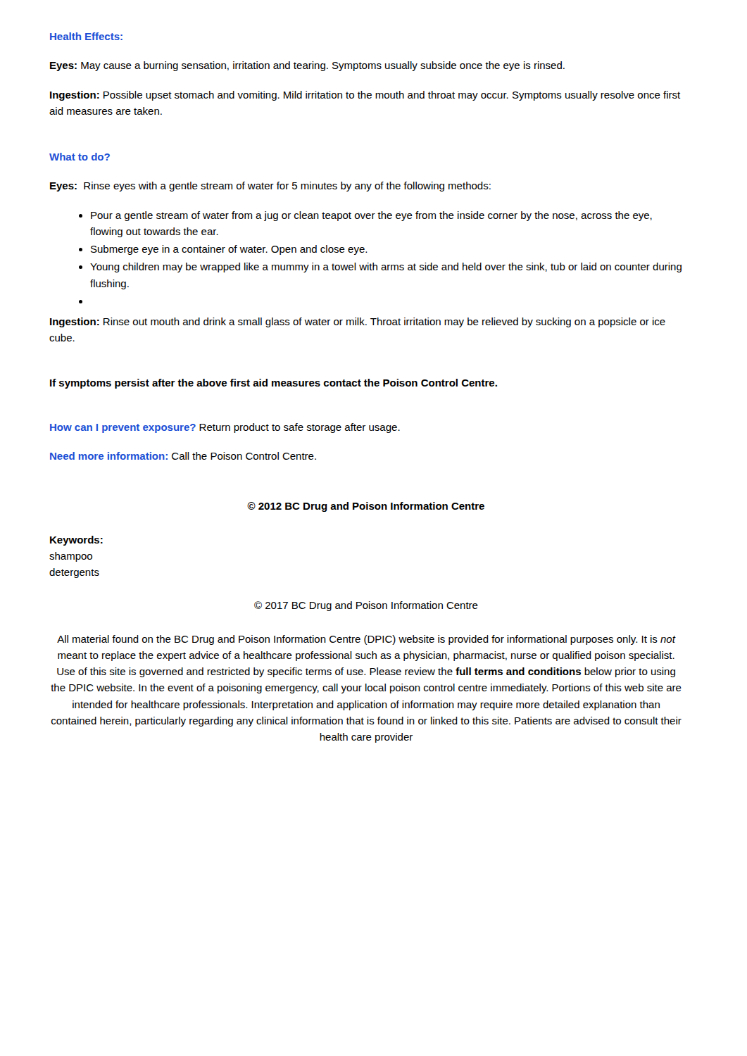Health Effects:
Eyes: May cause a burning sensation, irritation and tearing. Symptoms usually subside once the eye is rinsed.
Ingestion: Possible upset stomach and vomiting. Mild irritation to the mouth and throat may occur. Symptoms usually resolve once first aid measures are taken.
What to do?
Eyes: Rinse eyes with a gentle stream of water for 5 minutes by any of the following methods:
Pour a gentle stream of water from a jug or clean teapot over the eye from the inside corner by the nose, across the eye, flowing out towards the ear.
Submerge eye in a container of water. Open and close eye.
Young children may be wrapped like a mummy in a towel with arms at side and held over the sink, tub or laid on counter during flushing.
Ingestion: Rinse out mouth and drink a small glass of water or milk. Throat irritation may be relieved by sucking on a popsicle or ice cube.
If symptoms persist after the above first aid measures contact the Poison Control Centre.
How can I prevent exposure? Return product to safe storage after usage.
Need more information: Call the Poison Control Centre.
© 2012 BC Drug and Poison Information Centre
Keywords: shampoo
detergents
© 2017 BC Drug and Poison Information Centre
All material found on the BC Drug and Poison Information Centre (DPIC) website is provided for informational purposes only. It is not meant to replace the expert advice of a healthcare professional such as a physician, pharmacist, nurse or qualified poison specialist. Use of this site is governed and restricted by specific terms of use. Please review the full terms and conditions below prior to using the DPIC website. In the event of a poisoning emergency, call your local poison control centre immediately. Portions of this web site are intended for healthcare professionals. Interpretation and application of information may require more detailed explanation than contained herein, particularly regarding any clinical information that is found in or linked to this site. Patients are advised to consult their health care provider